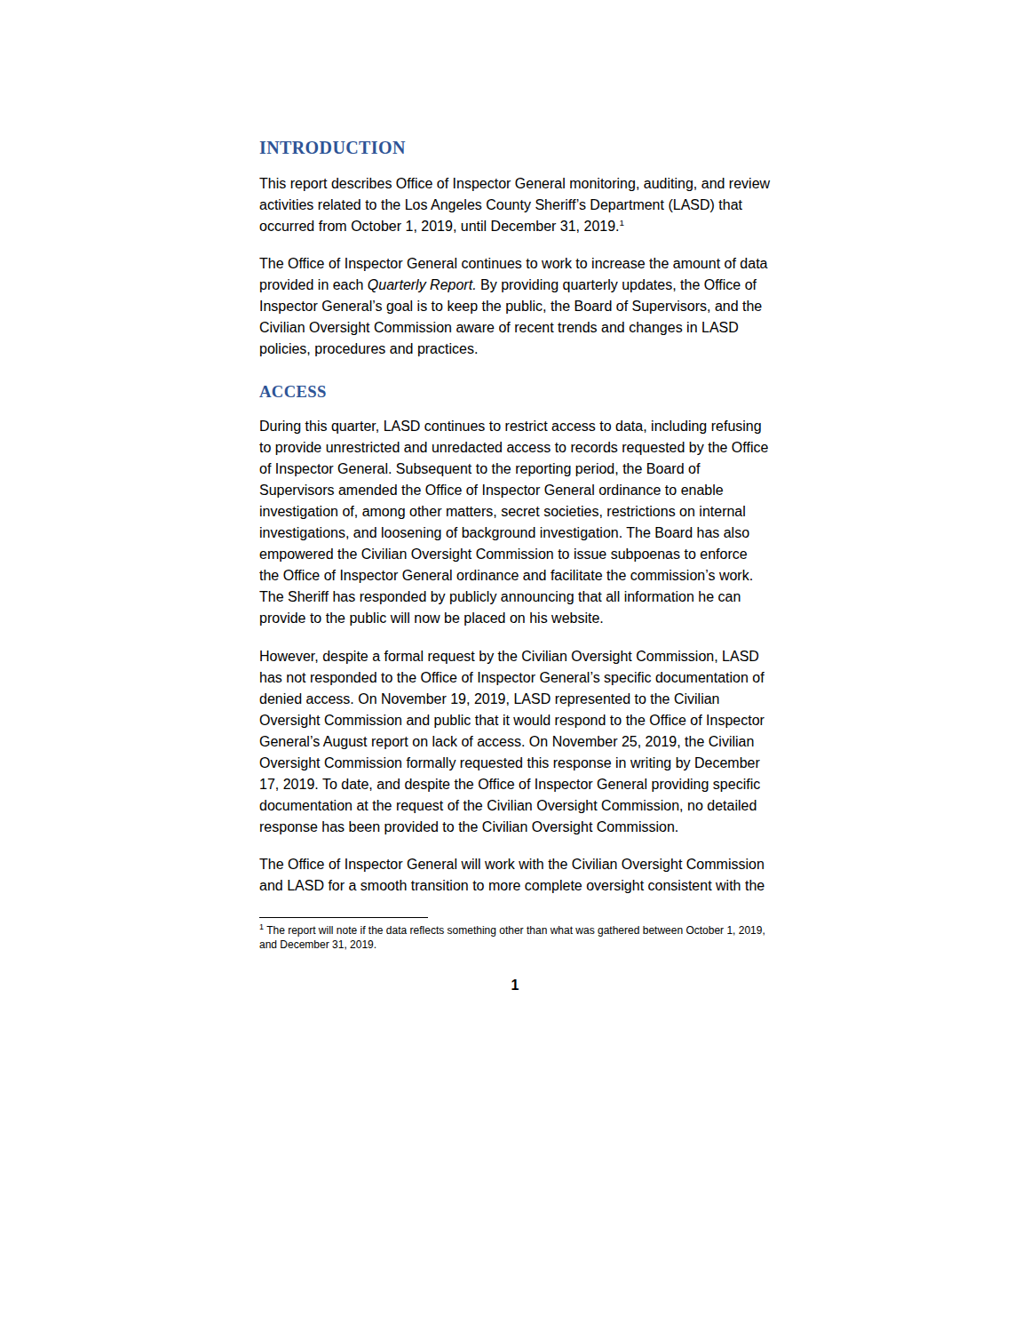INTRODUCTION
This report describes Office of Inspector General monitoring, auditing, and review activities related to the Los Angeles County Sheriff’s Department (LASD) that occurred from October 1, 2019, until December 31, 2019.1
The Office of Inspector General continues to work to increase the amount of data provided in each Quarterly Report. By providing quarterly updates, the Office of Inspector General’s goal is to keep the public, the Board of Supervisors, and the Civilian Oversight Commission aware of recent trends and changes in LASD policies, procedures and practices.
ACCESS
During this quarter, LASD continues to restrict access to data, including refusing to provide unrestricted and unredacted access to records requested by the Office of Inspector General. Subsequent to the reporting period, the Board of Supervisors amended the Office of Inspector General ordinance to enable investigation of, among other matters, secret societies, restrictions on internal investigations, and loosening of background investigation. The Board has also empowered the Civilian Oversight Commission to issue subpoenas to enforce the Office of Inspector General ordinance and facilitate the commission’s work. The Sheriff has responded by publicly announcing that all information he can provide to the public will now be placed on his website.
However, despite a formal request by the Civilian Oversight Commission, LASD has not responded to the Office of Inspector General’s specific documentation of denied access. On November 19, 2019, LASD represented to the Civilian Oversight Commission and public that it would respond to the Office of Inspector General’s August report on lack of access. On November 25, 2019, the Civilian Oversight Commission formally requested this response in writing by December 17, 2019. To date, and despite the Office of Inspector General providing specific documentation at the request of the Civilian Oversight Commission, no detailed response has been provided to the Civilian Oversight Commission.
The Office of Inspector General will work with the Civilian Oversight Commission and LASD for a smooth transition to more complete oversight consistent with the
1 The report will note if the data reflects something other than what was gathered between October 1, 2019, and December 31, 2019.
1